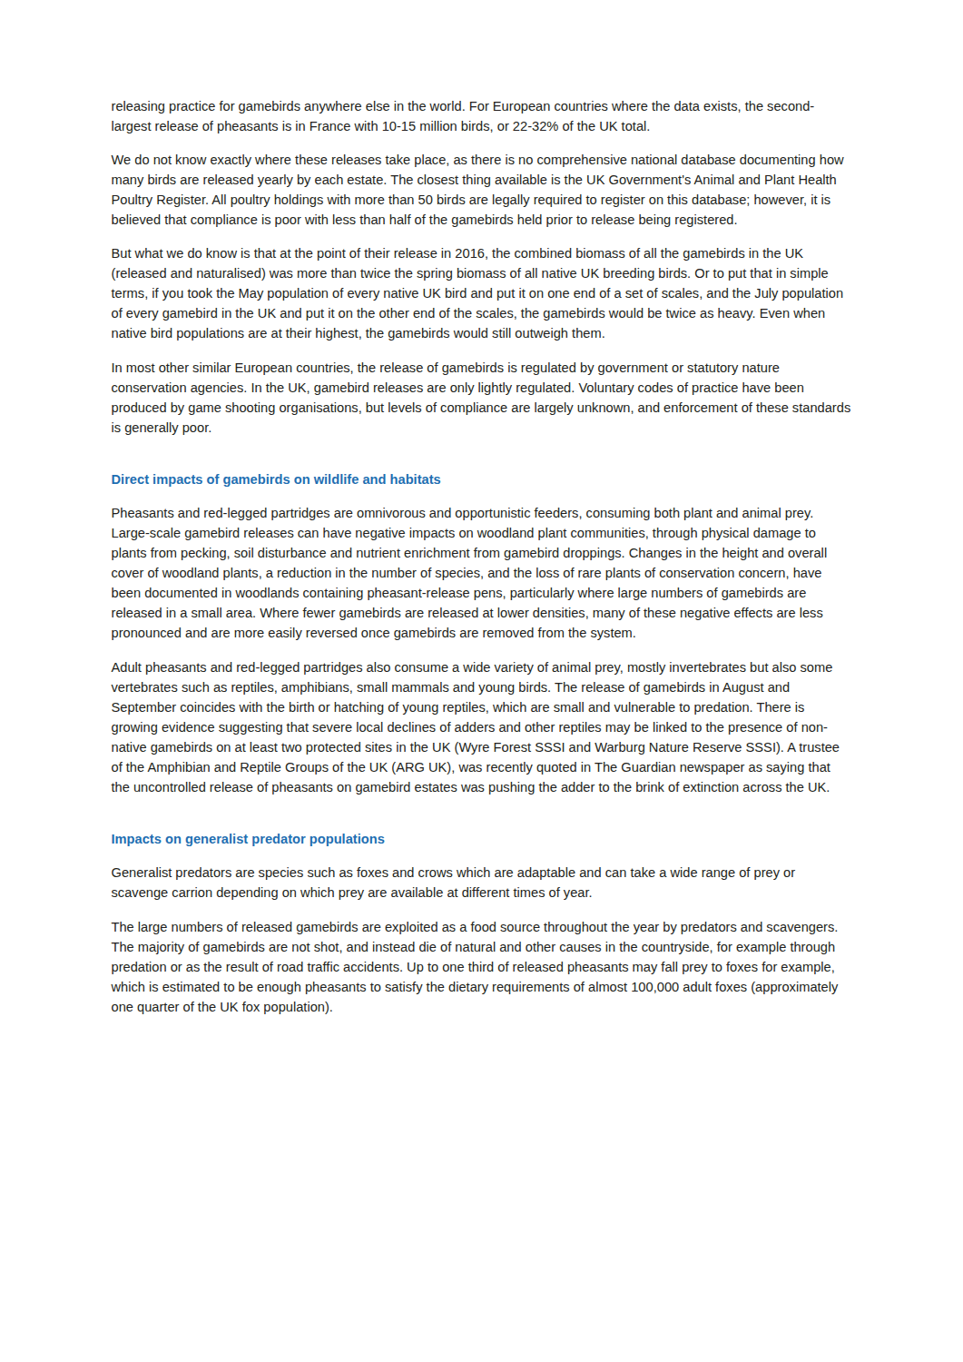releasing practice for gamebirds anywhere else in the world. For European countries where the data exists, the second-largest release of pheasants is in France with 10-15 million birds, or 22-32% of the UK total.
We do not know exactly where these releases take place, as there is no comprehensive national database documenting how many birds are released yearly by each estate. The closest thing available is the UK Government's Animal and Plant Health Poultry Register. All poultry holdings with more than 50 birds are legally required to register on this database; however, it is believed that compliance is poor with less than half of the gamebirds held prior to release being registered.
But what we do know is that at the point of their release in 2016, the combined biomass of all the gamebirds in the UK (released and naturalised) was more than twice the spring biomass of all native UK breeding birds. Or to put that in simple terms, if you took the May population of every native UK bird and put it on one end of a set of scales, and the July population of every gamebird in the UK and put it on the other end of the scales, the gamebirds would be twice as heavy. Even when native bird populations are at their highest, the gamebirds would still outweigh them.
In most other similar European countries, the release of gamebirds is regulated by government or statutory nature conservation agencies. In the UK, gamebird releases are only lightly regulated. Voluntary codes of practice have been produced by game shooting organisations, but levels of compliance are largely unknown, and enforcement of these standards is generally poor.
Direct impacts of gamebirds on wildlife and habitats
Pheasants and red-legged partridges are omnivorous and opportunistic feeders, consuming both plant and animal prey. Large-scale gamebird releases can have negative impacts on woodland plant communities, through physical damage to plants from pecking, soil disturbance and nutrient enrichment from gamebird droppings. Changes in the height and overall cover of woodland plants, a reduction in the number of species, and the loss of rare plants of conservation concern, have been documented in woodlands containing pheasant-release pens, particularly where large numbers of gamebirds are released in a small area. Where fewer gamebirds are released at lower densities, many of these negative effects are less pronounced and are more easily reversed once gamebirds are removed from the system.
Adult pheasants and red-legged partridges also consume a wide variety of animal prey, mostly invertebrates but also some vertebrates such as reptiles, amphibians, small mammals and young birds. The release of gamebirds in August and September coincides with the birth or hatching of young reptiles, which are small and vulnerable to predation. There is growing evidence suggesting that severe local declines of adders and other reptiles may be linked to the presence of non-native gamebirds on at least two protected sites in the UK (Wyre Forest SSSI and Warburg Nature Reserve SSSI). A trustee of the Amphibian and Reptile Groups of the UK (ARG UK), was recently quoted in The Guardian newspaper as saying that the uncontrolled release of pheasants on gamebird estates was pushing the adder to the brink of extinction across the UK.
Impacts on generalist predator populations
Generalist predators are species such as foxes and crows which are adaptable and can take a wide range of prey or scavenge carrion depending on which prey are available at different times of year.
The large numbers of released gamebirds are exploited as a food source throughout the year by predators and scavengers. The majority of gamebirds are not shot, and instead die of natural and other causes in the countryside, for example through predation or as the result of road traffic accidents. Up to one third of released pheasants may fall prey to foxes for example, which is estimated to be enough pheasants to satisfy the dietary requirements of almost 100,000 adult foxes (approximately one quarter of the UK fox population).